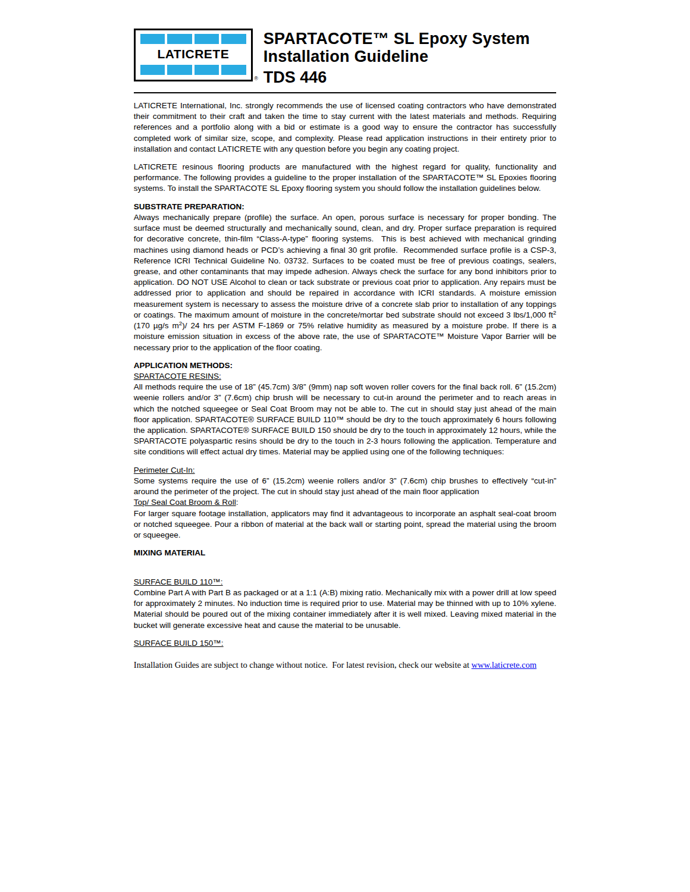LATICRETE
®
SPARTACOTE™ SL Epoxy System Installation Guideline
TDS 446
LATICRETE International, Inc. strongly recommends the use of licensed coating contractors who have demonstrated their commitment to their craft and taken the time to stay current with the latest materials and methods. Requiring references and a portfolio along with a bid or estimate is a good way to ensure the contractor has successfully completed work of similar size, scope, and complexity. Please read application instructions in their entirety prior to installation and contact LATICRETE with any question before you begin any coating project.
LATICRETE resinous flooring products are manufactured with the highest regard for quality, functionality and performance. The following provides a guideline to the proper installation of the SPARTACOTE™ SL Epoxies flooring systems. To install the SPARTACOTE SL Epoxy flooring system you should follow the installation guidelines below.
Substrate Preparation:
Always mechanically prepare (profile) the surface. An open, porous surface is necessary for proper bonding. The surface must be deemed structurally and mechanically sound, clean, and dry. Proper surface preparation is required for decorative concrete, thin-film “Class-A-type” flooring systems. This is best achieved with mechanical grinding machines using diamond heads or PCD’s achieving a final 30 grit profile. Recommended surface profile is a CSP-3, Reference ICRI Technical Guideline No. 03732. Surfaces to be coated must be free of previous coatings, sealers, grease, and other contaminants that may impede adhesion. Always check the surface for any bond inhibitors prior to application. DO NOT USE Alcohol to clean or tack substrate or previous coat prior to application. Any repairs must be addressed prior to application and should be repaired in accordance with ICRI standards. A moisture emission measurement system is necessary to assess the moisture drive of a concrete slab prior to installation of any toppings or coatings. The maximum amount of moisture in the concrete/mortar bed substrate should not exceed 3 lbs/1,000 ft2 (170 µg/s m2)/ 24 hrs per ASTM F-1869 or 75% relative humidity as measured by a moisture probe. If there is a moisture emission situation in excess of the above rate, the use of SPARTACOTE™ Moisture Vapor Barrier will be necessary prior to the application of the floor coating.
Application Methods:
SPARTACOTE RESINS:
All methods require the use of 18” (45.7cm) 3/8” (9mm) nap soft woven roller covers for the final back roll. 6” (15.2cm) weenie rollers and/or 3” (7.6cm) chip brush will be necessary to cut-in around the perimeter and to reach areas in which the notched squeegee or Seal Coat Broom may not be able to. The cut in should stay just ahead of the main floor application. SPARTACOTE® SURFACE BUILD 110™ should be dry to the touch approximately 6 hours following the application. SPARTACOTE® SURFACE BUILD 150 should be dry to the touch in approximately 12 hours, while the SPARTACOTE polyaspartic resins should be dry to the touch in 2-3 hours following the application. Temperature and site conditions will effect actual dry times. Material may be applied using one of the following techniques:
Perimeter Cut-In:
Some systems require the use of 6” (15.2cm) weenie rollers and/or 3” (7.6cm) chip brushes to effectively “cut-in” around the perimeter of the project. The cut in should stay just ahead of the main floor application
Top/ Seal Coat Broom & Roll:
For larger square footage installation, applicators may find it advantageous to incorporate an asphalt seal-coat broom or notched squeegee. Pour a ribbon of material at the back wall or starting point, spread the material using the broom or squeegee.
Mixing Material
SURFACE BUILD 110™:
Combine Part A with Part B as packaged or at a 1:1 (A:B) mixing ratio. Mechanically mix with a power drill at low speed for approximately 2 minutes. No induction time is required prior to use. Material may be thinned with up to 10% xylene. Material should be poured out of the mixing container immediately after it is well mixed. Leaving mixed material in the bucket will generate excessive heat and cause the material to be unusable.
SURFACE BUILD 150™:
Installation Guides are subject to change without notice. For latest revision, check our website at www.laticrete.com